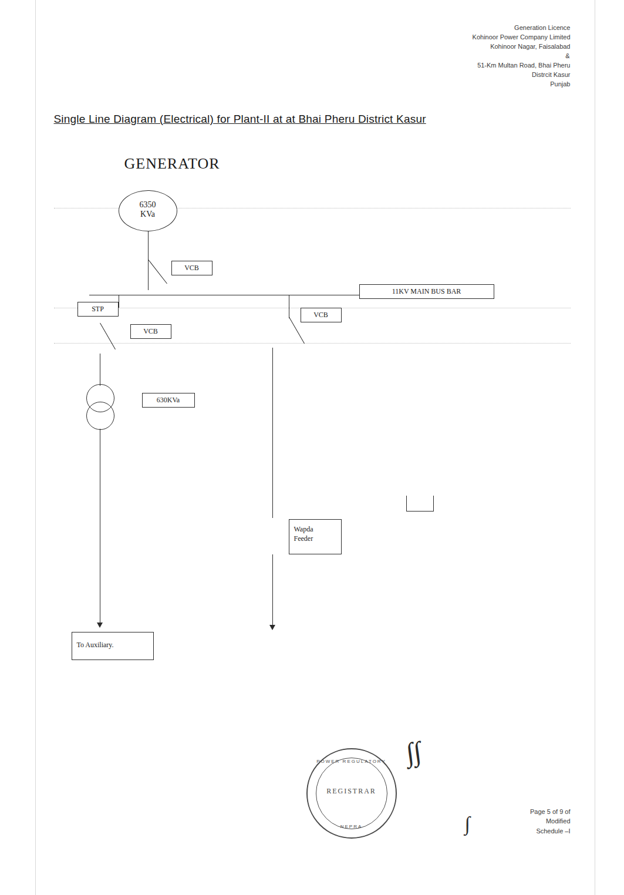Generation Licence
Kohinoor Power Company Limited
Kohinoor Nagar, Faisalabad
&
51-Km Multan Road, Bhai Pheru
Distrcit Kasur
Punjab
Single Line Diagram (Electrical) for Plant-II at at Bhai Pheru District Kasur
GENERATOR
6350
KVa
VCB
11KV MAIN BUS BAR
STP
VCB
630KVa
To Auxiliary.
VCB
Wapda
Feeder
POWER REGULATORY
REGISTRAR
NEPRA
∫∫
∫
Page 5 of 9 of
Modified
Schedule –I